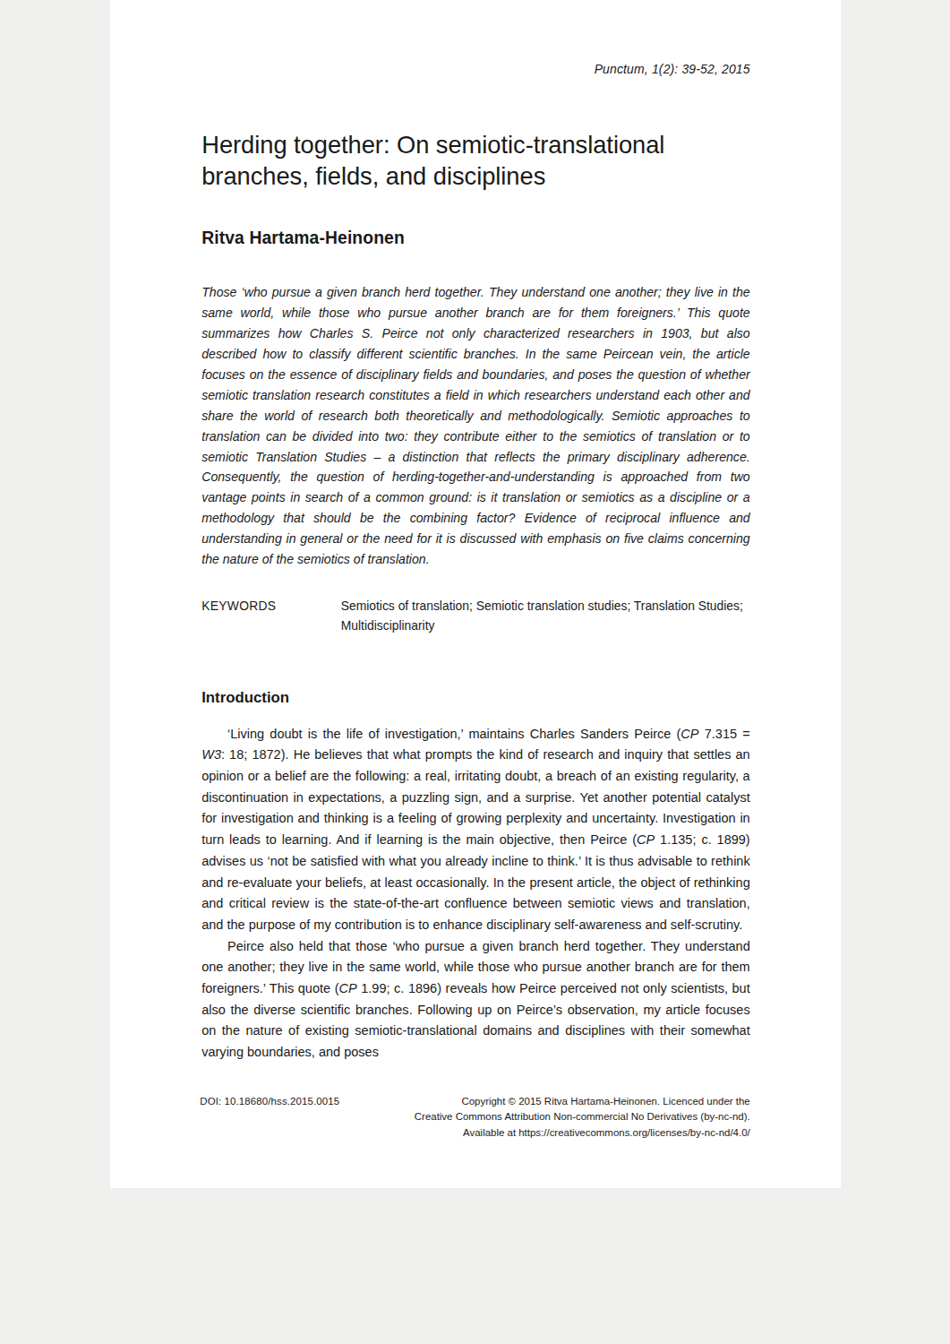Punctum, 1(2): 39-52, 2015
Herding together: On semiotic-translational
branches, fields, and disciplines
Ritva Hartama-Heinonen
Those ‘who pursue a given branch herd together. They understand one another; they live in the same world, while those who pursue another branch are for them foreigners.’ This quote summarizes how Charles S. Peirce not only characterized researchers in 1903, but also described how to classify different scientific branches. In the same Peircean vein, the article focuses on the essence of disciplinary fields and boundaries, and poses the question of whether semiotic translation research constitutes a field in which researchers understand each other and share the world of research both theoretically and methodologically. Semiotic approaches to translation can be divided into two: they contribute either to the semiotics of translation or to semiotic Translation Studies – a distinction that reflects the primary disciplinary adherence. Consequently, the question of herding-together-and-understanding is approached from two vantage points in search of a common ground: is it translation or semiotics as a discipline or a methodology that should be the combining factor? Evidence of reciprocal influence and understanding in general or the need for it is discussed with emphasis on five claims concerning the nature of the semiotics of translation.
KEYWORDS
Semiotics of translation; Semiotic translation studies; Translation Studies; Multidisciplinarity
Introduction
‘Living doubt is the life of investigation,’ maintains Charles Sanders Peirce (CP 7.315 = W3: 18; 1872). He believes that what prompts the kind of research and inquiry that settles an opinion or a belief are the following: a real, irritating doubt, a breach of an existing regularity, a discontinuation in expectations, a puzzling sign, and a surprise. Yet another potential catalyst for investigation and thinking is a feeling of growing perplexity and uncertainty. Investigation in turn leads to learning. And if learning is the main objective, then Peirce (CP 1.135; c. 1899) advises us ‘not be satisfied with what you already incline to think.’ It is thus advisable to rethink and re-evaluate your beliefs, at least occasionally. In the present article, the object of rethinking and critical review is the state-of-the-art confluence between semiotic views and translation, and the purpose of my contribution is to enhance disciplinary self-awareness and self-scrutiny.
Peirce also held that those ‘who pursue a given branch herd together. They understand one another; they live in the same world, while those who pursue another branch are for them foreigners.’ This quote (CP 1.99; c. 1896) reveals how Peirce perceived not only scientists, but also the diverse scientific branches. Following up on Peirce’s observation, my article focuses on the nature of existing semiotic-translational domains and disciplines with their somewhat varying boundaries, and poses
DOI: 10.18680/hss.2015.0015
Copyright © 2015 Ritva Hartama-Heinonen. Licenced under the
Creative Commons Attribution Non-commercial No Derivatives (by-nc-nd).
Available at https://creativecommons.org/licenses/by-nc-nd/4.0/